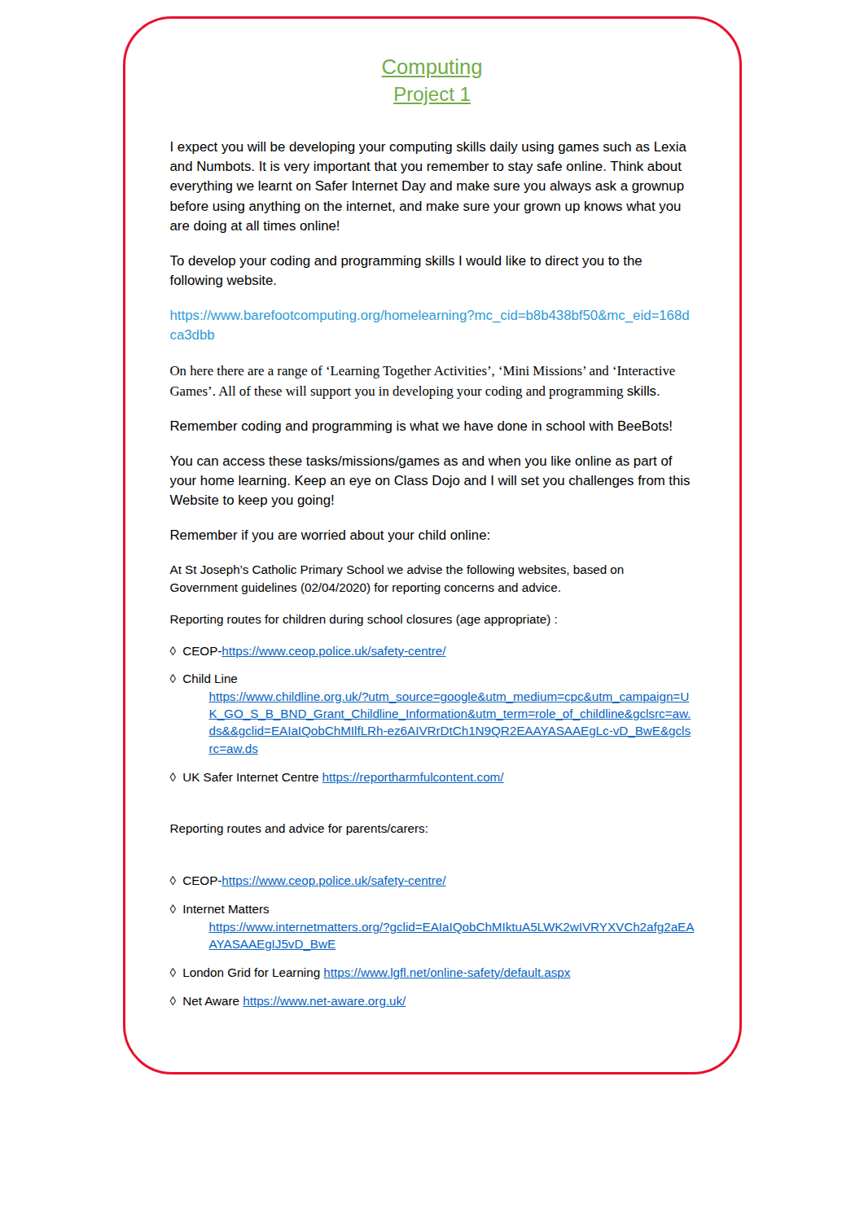Computing
Project 1
I expect you will be developing your computing skills daily using games such as Lexia and Numbots. It is very important that you remember to stay safe online. Think about everything we learnt on Safer Internet Day and make sure you always ask a grownup before using anything on the internet, and make sure your grown up knows what you are doing at all times online!
To develop your coding and programming skills I would like to direct you to the following website.
https://www.barefootcomputing.org/homelearning?mc_cid=b8b438bf50&mc_eid=168dca3dbb
On here there are a range of ‘Learning Together Activities’, ‘Mini Missions’ and ‘Interactive Games’. All of these will support you in developing your coding and programming skills.
Remember coding and programming is what we have done in school with BeeBots!
You can access these tasks/missions/games as and when you like online as part of your home learning. Keep an eye on Class Dojo and I will set you challenges from this Website to keep you going!
Remember if you are worried about your child online:
At St Joseph’s Catholic Primary School we advise the following websites, based on Government guidelines (02/04/2020) for reporting concerns and advice.
Reporting routes for children during school closures (age appropriate) :
◊ CEOP-https://www.ceop.police.uk/safety-centre/
◊ Child Line https://www.childline.org.uk/?utm_source=google&utm_medium=cpc&utm_campaign=UK_GO_S_B_BND_Grant_Childline_Information&utm_term=role_of_childline&gclsrc=aw.ds&&gclid=EAIaIQobChMIlfLRh-ez6AIVRrDtCh1N9QR2EAAYASAAEgLc-vD_BwE&gclsrc=aw.ds
◊ UK Safer Internet Centre https://reportharmfulcontent.com/
Reporting routes and advice for parents/carers:
◊ CEOP-https://www.ceop.police.uk/safety-centre/
◊ Internet Matters https://www.internetmatters.org/?gclid=EAIaIQobChMIktuA5LWK2wIVRYXVCh2afg2aEAAYASAAEgIJ5vD_BwE
◊ London Grid for Learning https://www.lgfl.net/online-safety/default.aspx
◊ Net Aware https://www.net-aware.org.uk/